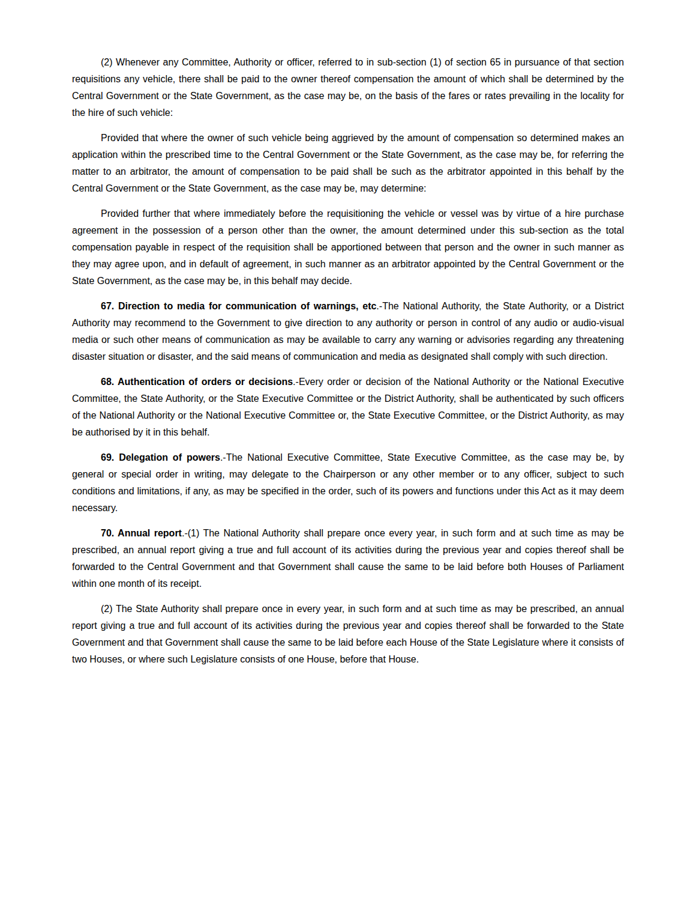(2) Whenever any Committee, Authority or officer, referred to in sub-section (1) of section 65 in pursuance of that section requisitions any vehicle, there shall be paid to the owner thereof compensation the amount of which shall be determined by the Central Government or the State Government, as the case may be, on the basis of the fares or rates prevailing in the locality for the hire of such vehicle:
Provided that where the owner of such vehicle being aggrieved by the amount of compensation so determined makes an application within the prescribed time to the Central Government or the State Government, as the case may be, for referring the matter to an arbitrator, the amount of compensation to be paid shall be such as the arbitrator appointed in this behalf by the Central Government or the State Government, as the case may be, may determine:
Provided further that where immediately before the requisitioning the vehicle or vessel was by virtue of a hire purchase agreement in the possession of a person other than the owner, the amount determined under this sub-section as the total compensation payable in respect of the requisition shall be apportioned between that person and the owner in such manner as they may agree upon, and in default of agreement, in such manner as an arbitrator appointed by the Central Government or the State Government, as the case may be, in this behalf may decide.
67. Direction to media for communication of warnings, etc.-The National Authority, the State Authority, or a District Authority may recommend to the Government to give direction to any authority or person in control of any audio or audio-visual media or such other means of communication as may be available to carry any warning or advisories regarding any threatening disaster situation or disaster, and the said means of communication and media as designated shall comply with such direction.
68. Authentication of orders or decisions.-Every order or decision of the National Authority or the National Executive Committee, the State Authority, or the State Executive Committee or the District Authority, shall be authenticated by such officers of the National Authority or the National Executive Committee or, the State Executive Committee, or the District Authority, as may be authorised by it in this behalf.
69. Delegation of powers.-The National Executive Committee, State Executive Committee, as the case may be, by general or special order in writing, may delegate to the Chairperson or any other member or to any officer, subject to such conditions and limitations, if any, as may be specified in the order, such of its powers and functions under this Act as it may deem necessary.
70. Annual report.-(1) The National Authority shall prepare once every year, in such form and at such time as may be prescribed, an annual report giving a true and full account of its activities during the previous year and copies thereof shall be forwarded to the Central Government and that Government shall cause the same to be laid before both Houses of Parliament within one month of its receipt.
(2) The State Authority shall prepare once in every year, in such form and at such time as may be prescribed, an annual report giving a true and full account of its activities during the previous year and copies thereof shall be forwarded to the State Government and that Government shall cause the same to be laid before each House of the State Legislature where it consists of two Houses, or where such Legislature consists of one House, before that House.